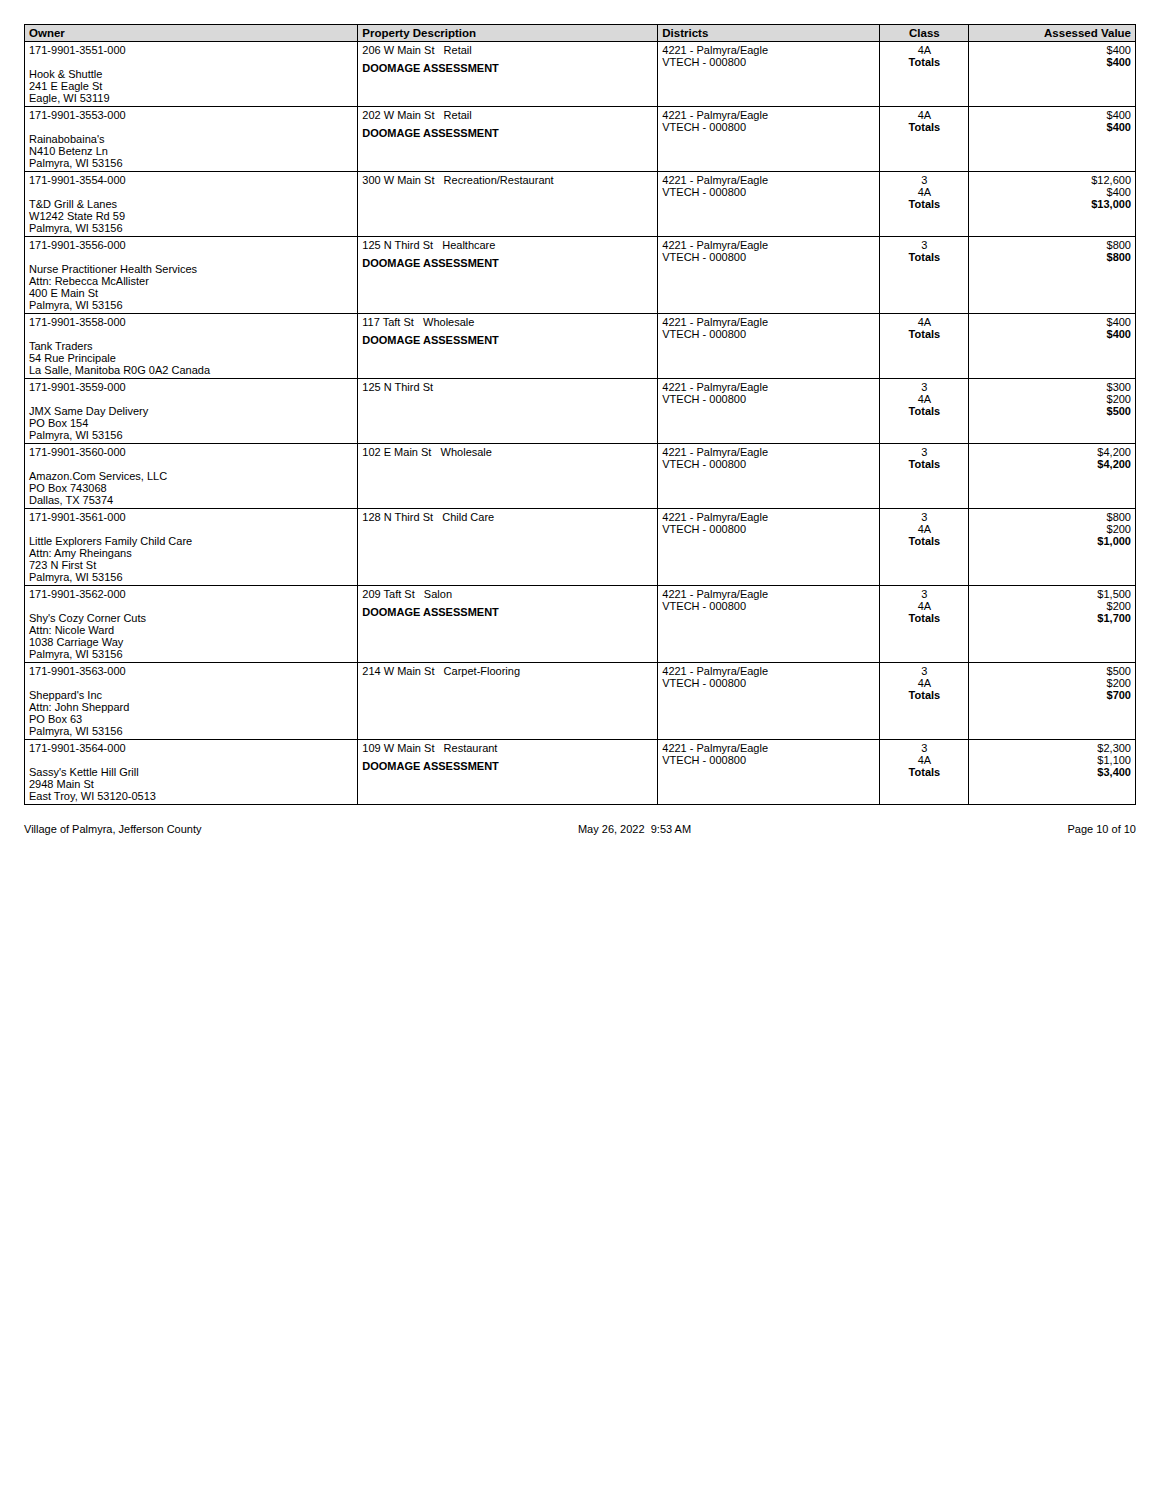| Owner | Property Description | Districts | Class | Assessed Value |
| --- | --- | --- | --- | --- |
| 171-9901-3551-000 Hook & Shuttle 241 E Eagle St Eagle, WI 53119 | 206 W Main St Retail DOOMAGE ASSESSMENT | 4221 - Palmyra/Eagle VTECH - 000800 | 4A Totals | $400 $400 |
| 171-9901-3553-000 Rainabobaina's N410 Betenz Ln Palmyra, WI 53156 | 202 W Main St Retail DOOMAGE ASSESSMENT | 4221 - Palmyra/Eagle VTECH - 000800 | 4A Totals | $400 $400 |
| 171-9901-3554-000 T&D Grill & Lanes W1242 State Rd 59 Palmyra, WI 53156 | 300 W Main St Recreation/Restaurant | 4221 - Palmyra/Eagle VTECH - 000800 | 3 4A Totals | $12,600 $400 $13,000 |
| 171-9901-3556-000 Nurse Practitioner Health Services Attn: Rebecca McAllister 400 E Main St Palmyra, WI 53156 | 125 N Third St Healthcare DOOMAGE ASSESSMENT | 4221 - Palmyra/Eagle VTECH - 000800 | 3 Totals | $800 $800 |
| 171-9901-3558-000 Tank Traders 54 Rue Principale La Salle, Manitoba R0G 0A2 Canada | 117 Taft St Wholesale DOOMAGE ASSESSMENT | 4221 - Palmyra/Eagle VTECH - 000800 | 4A Totals | $400 $400 |
| 171-9901-3559-000 JMX Same Day Delivery PO Box 154 Palmyra, WI 53156 | 125 N Third St | 4221 - Palmyra/Eagle VTECH - 000800 | 3 4A Totals | $300 $200 $500 |
| 171-9901-3560-000 Amazon.Com Services, LLC PO Box 743068 Dallas, TX 75374 | 102 E Main St Wholesale | 4221 - Palmyra/Eagle VTECH - 000800 | 3 Totals | $4,200 $4,200 |
| 171-9901-3561-000 Little Explorers Family Child Care Attn: Amy Rheingans 723 N First St Palmyra, WI 53156 | 128 N Third St Child Care | 4221 - Palmyra/Eagle VTECH - 000800 | 3 4A Totals | $800 $200 $1,000 |
| 171-9901-3562-000 Shy's Cozy Corner Cuts Attn: Nicole Ward 1038 Carriage Way Palmyra, WI 53156 | 209 Taft St Salon DOOMAGE ASSESSMENT | 4221 - Palmyra/Eagle VTECH - 000800 | 3 4A Totals | $1,500 $200 $1,700 |
| 171-9901-3563-000 Sheppard's Inc Attn: John Sheppard PO Box 63 Palmyra, WI 53156 | 214 W Main St Carpet-Flooring | 4221 - Palmyra/Eagle VTECH - 000800 | 3 4A Totals | $500 $200 $700 |
| 171-9901-3564-000 Sassy's Kettle Hill Grill 2948 Main St East Troy, WI 53120-0513 | 109 W Main St Restaurant DOOMAGE ASSESSMENT | 4221 - Palmyra/Eagle VTECH - 000800 | 3 4A Totals | $2,300 $1,100 $3,400 |
Village of Palmyra, Jefferson County May 26, 2022 9:53 AM Page 10 of 10